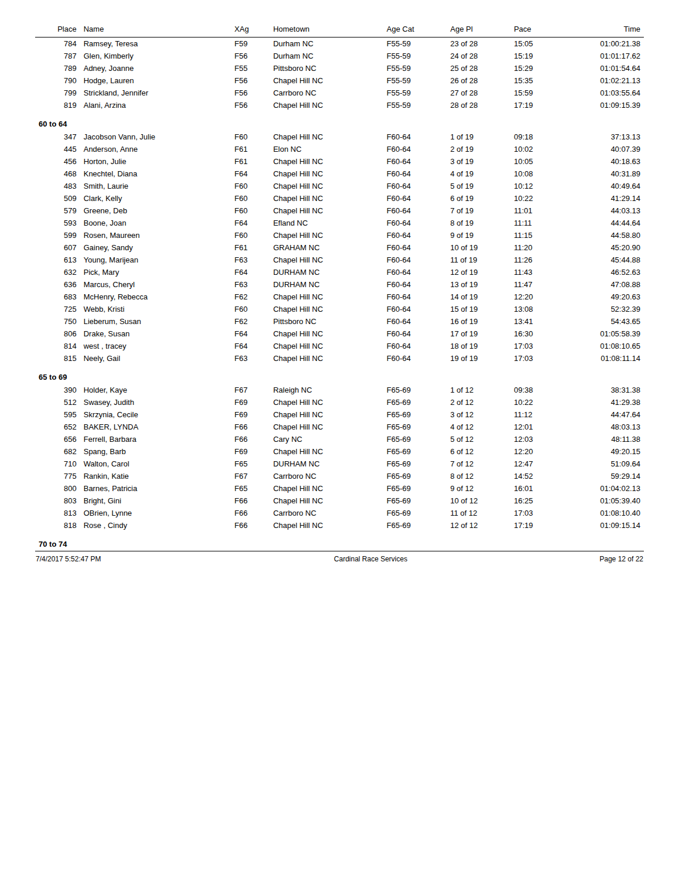| Place | Name | XAg | Hometown | Age Cat | Age Pl | Pace | Time |
| --- | --- | --- | --- | --- | --- | --- | --- |
| 784 | Ramsey, Teresa | F59 | Durham NC | F55-59 | 23 of 28 | 15:05 | 01:00:21.38 |
| 787 | Glen, Kimberly | F56 | Durham NC | F55-59 | 24 of 28 | 15:19 | 01:01:17.62 |
| 789 | Adney, Joanne | F55 | Pittsboro NC | F55-59 | 25 of 28 | 15:29 | 01:01:54.64 |
| 790 | Hodge, Lauren | F56 | Chapel Hill NC | F55-59 | 26 of 28 | 15:35 | 01:02:21.13 |
| 799 | Strickland, Jennifer | F56 | Carrboro NC | F55-59 | 27 of 28 | 15:59 | 01:03:55.64 |
| 819 | Alani, Arzina | F56 | Chapel Hill NC | F55-59 | 28 of 28 | 17:19 | 01:09:15.39 |
| 60 to 64 |
| 347 | Jacobson Vann, Julie | F60 | Chapel Hill NC | F60-64 | 1 of 19 | 09:18 | 37:13.13 |
| 445 | Anderson, Anne | F61 | Elon NC | F60-64 | 2 of 19 | 10:02 | 40:07.39 |
| 456 | Horton, Julie | F61 | Chapel Hill NC | F60-64 | 3 of 19 | 10:05 | 40:18.63 |
| 468 | Knechtel, Diana | F64 | Chapel Hill NC | F60-64 | 4 of 19 | 10:08 | 40:31.89 |
| 483 | Smith, Laurie | F60 | Chapel Hill NC | F60-64 | 5 of 19 | 10:12 | 40:49.64 |
| 509 | Clark, Kelly | F60 | Chapel Hill NC | F60-64 | 6 of 19 | 10:22 | 41:29.14 |
| 579 | Greene, Deb | F60 | Chapel Hill NC | F60-64 | 7 of 19 | 11:01 | 44:03.13 |
| 593 | Boone, Joan | F64 | Efland NC | F60-64 | 8 of 19 | 11:11 | 44:44.64 |
| 599 | Rosen, Maureen | F60 | Chapel Hill NC | F60-64 | 9 of 19 | 11:15 | 44:58.80 |
| 607 | Gainey, Sandy | F61 | GRAHAM NC | F60-64 | 10 of 19 | 11:20 | 45:20.90 |
| 613 | Young, Marijean | F63 | Chapel Hill NC | F60-64 | 11 of 19 | 11:26 | 45:44.88 |
| 632 | Pick, Mary | F64 | DURHAM NC | F60-64 | 12 of 19 | 11:43 | 46:52.63 |
| 636 | Marcus, Cheryl | F63 | DURHAM NC | F60-64 | 13 of 19 | 11:47 | 47:08.88 |
| 683 | McHenry, Rebecca | F62 | Chapel Hill NC | F60-64 | 14 of 19 | 12:20 | 49:20.63 |
| 725 | Webb, Kristi | F60 | Chapel Hill NC | F60-64 | 15 of 19 | 13:08 | 52:32.39 |
| 750 | Lieberum, Susan | F62 | Pittsboro NC | F60-64 | 16 of 19 | 13:41 | 54:43.65 |
| 806 | Drake, Susan | F64 | Chapel Hill NC | F60-64 | 17 of 19 | 16:30 | 01:05:58.39 |
| 814 | west , tracey | F64 | Chapel Hill NC | F60-64 | 18 of 19 | 17:03 | 01:08:10.65 |
| 815 | Neely, Gail | F63 | Chapel Hill NC | F60-64 | 19 of 19 | 17:03 | 01:08:11.14 |
| 65 to 69 |
| 390 | Holder, Kaye | F67 | Raleigh NC | F65-69 | 1 of 12 | 09:38 | 38:31.38 |
| 512 | Swasey, Judith | F69 | Chapel Hill NC | F65-69 | 2 of 12 | 10:22 | 41:29.38 |
| 595 | Skrzynia, Cecile | F69 | Chapel Hill NC | F65-69 | 3 of 12 | 11:12 | 44:47.64 |
| 652 | BAKER, LYNDA | F66 | Chapel Hill NC | F65-69 | 4 of 12 | 12:01 | 48:03.13 |
| 656 | Ferrell, Barbara | F66 | Cary NC | F65-69 | 5 of 12 | 12:03 | 48:11.38 |
| 682 | Spang, Barb | F69 | Chapel Hill NC | F65-69 | 6 of 12 | 12:20 | 49:20.15 |
| 710 | Walton, Carol | F65 | DURHAM NC | F65-69 | 7 of 12 | 12:47 | 51:09.64 |
| 775 | Rankin, Katie | F67 | Carrboro NC | F65-69 | 8 of 12 | 14:52 | 59:29.14 |
| 800 | Barnes, Patricia | F65 | Chapel Hill NC | F65-69 | 9 of 12 | 16:01 | 01:04:02.13 |
| 803 | Bright, Gini | F66 | Chapel Hill NC | F65-69 | 10 of 12 | 16:25 | 01:05:39.40 |
| 813 | OBrien, Lynne | F66 | Carrboro NC | F65-69 | 11 of 12 | 17:03 | 01:08:10.40 |
| 818 | Rose , Cindy | F66 | Chapel Hill NC | F65-69 | 12 of 12 | 17:19 | 01:09:15.14 |
| 70 to 74 |
| 7/4/2017 5:52:47 PM | Cardinal Race Services | Page 12 of 22 |